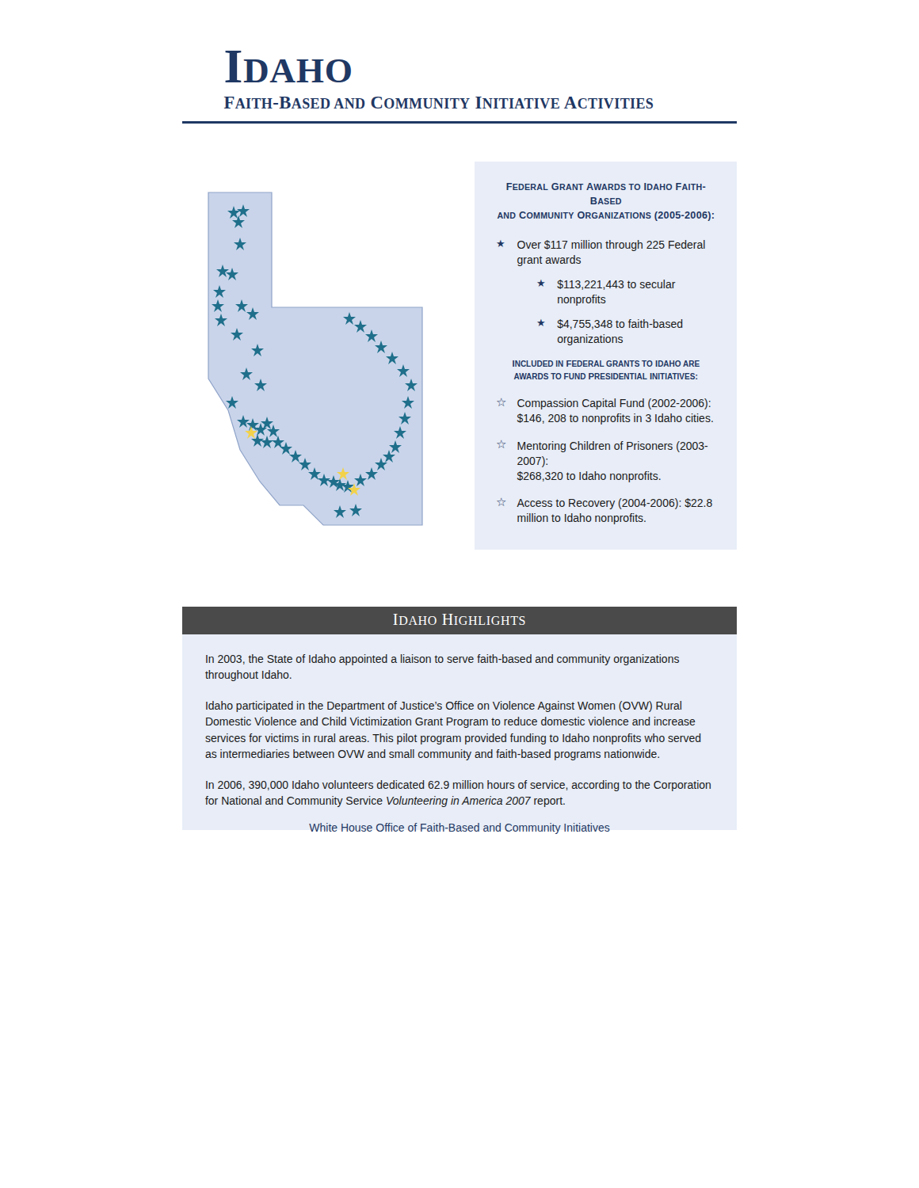IDAHO
FAITH-BASED AND COMMUNITY INITIATIVE ACTIVITIES
FEDERAL GRANT AWARDS TO IDAHO FAITH-BASED
AND COMMUNITY ORGANIZATIONS (2005-2006):
Over $117 million through 225 Federal grant awards
$113,221,443 to secular nonprofits
$4,755,348 to faith-based organizations
INCLUDED IN FEDERAL GRANTS TO IDAHO ARE
AWARDS TO FUND PRESIDENTIAL INITIATIVES:
Compassion Capital Fund (2002-2006):
$146, 208 to nonprofits in 3 Idaho cities.
Mentoring Children of Prisoners (2003-2007):
$268,320 to Idaho nonprofits.
Access to Recovery (2004-2006): $22.8 million to Idaho nonprofits.
IDAHO HIGHLIGHTS
In 2003, the State of Idaho appointed a liaison to serve faith-based and community organizations throughout Idaho.
Idaho participated in the Department of Justice’s Office on Violence Against Women (OVW) Rural Domestic Violence and Child Victimization Grant Program to reduce domestic violence and increase services for victims in rural areas. This pilot program provided funding to Idaho nonprofits who served as intermediaries between OVW and small community and faith-based programs nationwide.
In 2006, 390,000 Idaho volunteers dedicated 62.9 million hours of service, according to the Corporation for National and Community Service Volunteering in America 2007 report.
White House Office of Faith-Based and Community Initiatives